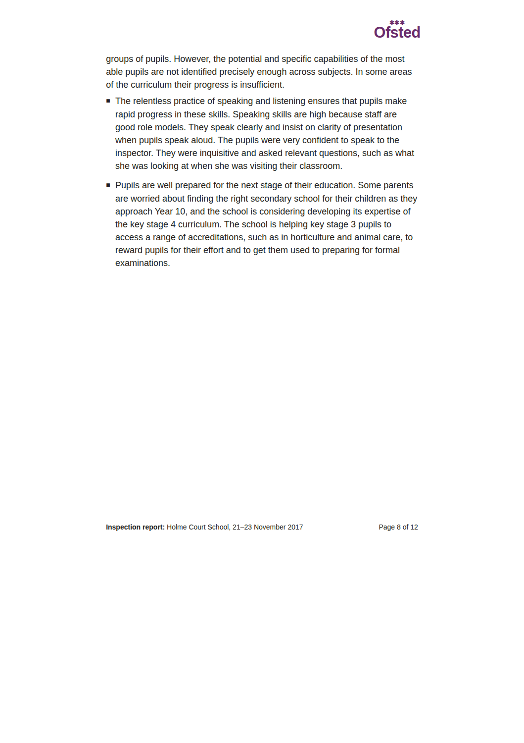✱✱✱
Ofsted
groups of pupils. However, the potential and specific capabilities of the most able pupils are not identified precisely enough across subjects. In some areas of the curriculum their progress is insufficient.
The relentless practice of speaking and listening ensures that pupils make rapid progress in these skills. Speaking skills are high because staff are good role models. They speak clearly and insist on clarity of presentation when pupils speak aloud. The pupils were very confident to speak to the inspector. They were inquisitive and asked relevant questions, such as what she was looking at when she was visiting their classroom.
Pupils are well prepared for the next stage of their education. Some parents are worried about finding the right secondary school for their children as they approach Year 10, and the school is considering developing its expertise of the key stage 4 curriculum. The school is helping key stage 3 pupils to access a range of accreditations, such as in horticulture and animal care, to reward pupils for their effort and to get them used to preparing for formal examinations.
Inspection report: Holme Court School, 21–23 November 2017
Page 8 of 12